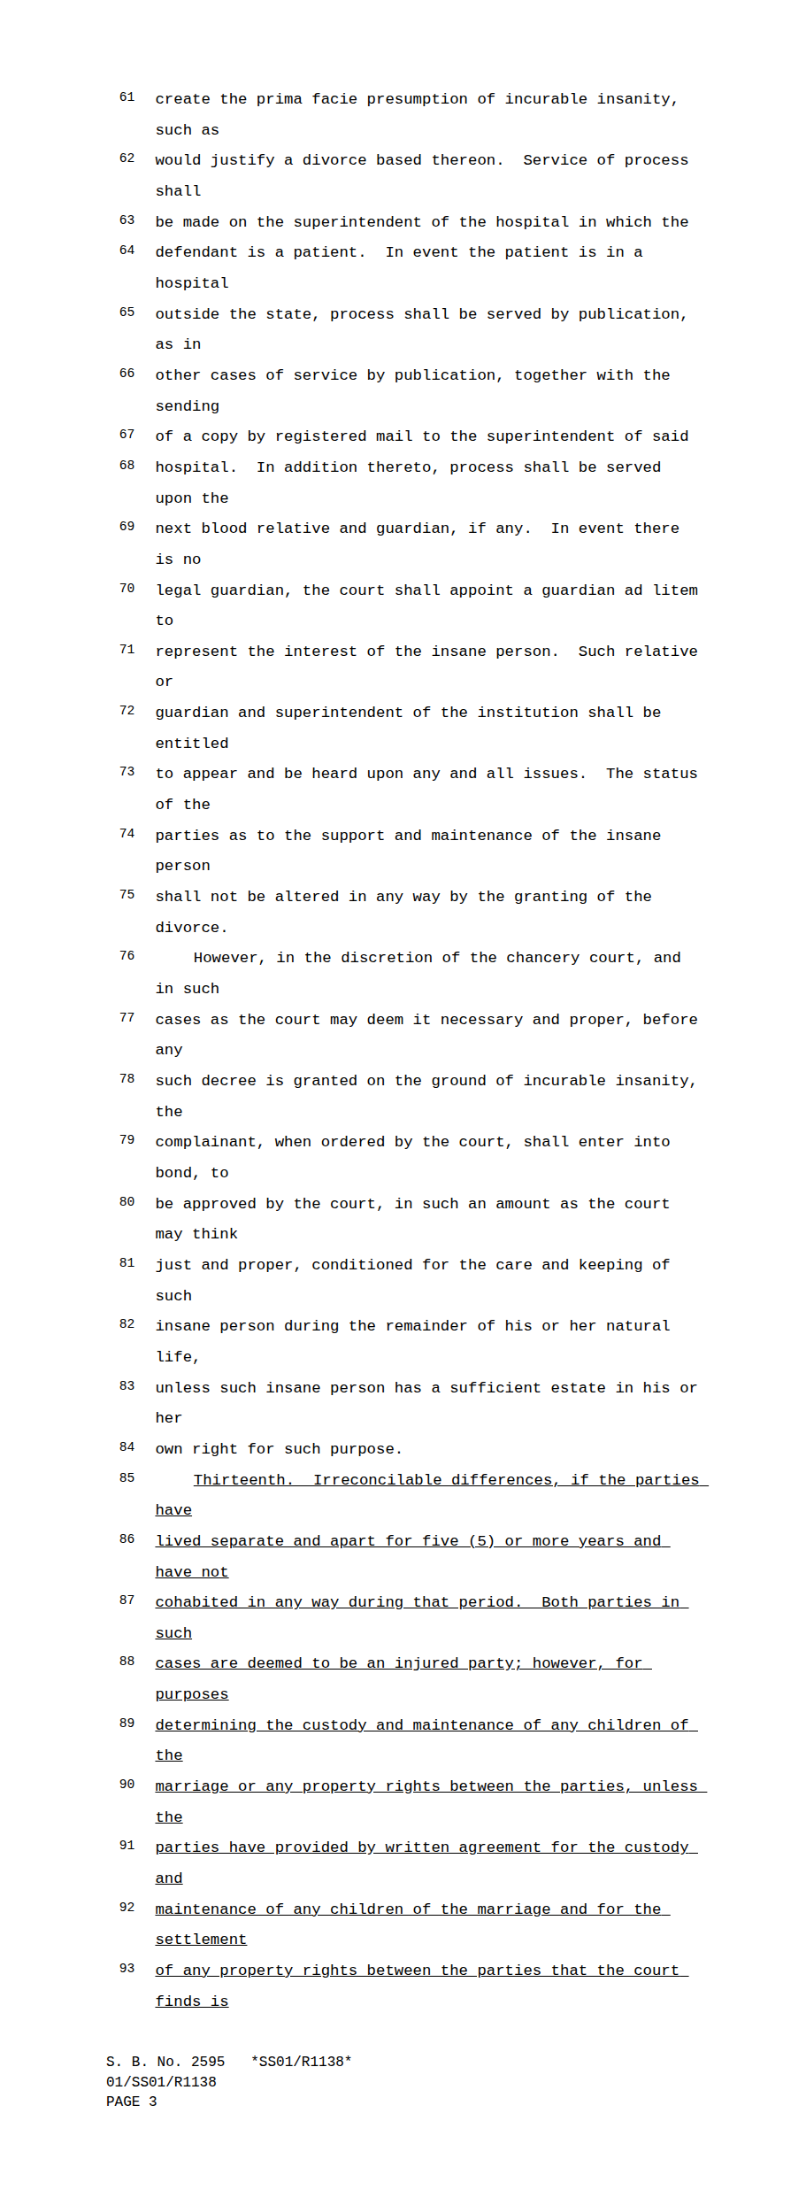61create the prima facie presumption of incurable insanity, such as 62would justify a divorce based thereon. Service of process shall 63be made on the superintendent of the hospital in which the 64defendant is a patient. In event the patient is in a hospital 65outside the state, process shall be served by publication, as in 66other cases of service by publication, together with the sending 67of a copy by registered mail to the superintendent of said 68hospital. In addition thereto, process shall be served upon the 69next blood relative and guardian, if any. In event there is no 70legal guardian, the court shall appoint a guardian ad litem to 71represent the interest of the insane person. Such relative or 72guardian and superintendent of the institution shall be entitled 73to appear and be heard upon any and all issues. The status of the 74parties as to the support and maintenance of the insane person 75shall not be altered in any way by the granting of the divorce.
76 However, in the discretion of the chancery court, and in such 77cases as the court may deem it necessary and proper, before any 78such decree is granted on the ground of incurable insanity, the 79complainant, when ordered by the court, shall enter into bond, to 80be approved by the court, in such an amount as the court may think 81just and proper, conditioned for the care and keeping of such 82insane person during the remainder of his or her natural life, 83unless such insane person has a sufficient estate in his or her 84own right for such purpose.
85 Thirteenth. Irreconcilable differences, if the parties have 86 lived separate and apart for five (5) or more years and have not 87 cohabited in any way during that period. Both parties in such 88 cases are deemed to be an injured party; however, for purposes 89 determining the custody and maintenance of any children of the 90 marriage or any property rights between the parties, unless the 91 parties have provided by written agreement for the custody and 92 maintenance of any children of the marriage and for the settlement 93 of any property rights between the parties that the court finds is
S. B. No. 2595 *SS01/R1138*
01/SS01/R1138
PAGE 3